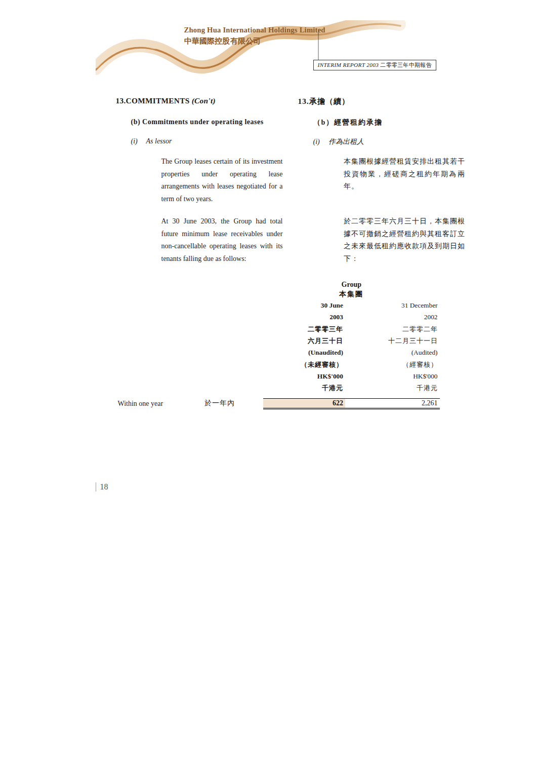Zhong Hua International Holdings Limited
中華國際控股有限公司
INTERIM REPORT 2003 二零零三年中期報告
13.COMMITMENTS (Con't)
13.承擔（續）
(b) Commitments under operating leases
（b）經營租約承擔
(i) As lessor
(i) 作為出租人
The Group leases certain of its investment properties under operating lease arrangements with leases negotiated for a term of two years.
本集團根據經營租賃安排出租其若干投資物業，經磋商之租約年期為兩年。
At 30 June 2003, the Group had total future minimum lease receivables under non-cancellable operating leases with its tenants falling due as follows:
於二零零三年六月三十日，本集團根據不可撤銷之經營租約與其租客訂立之未來最低租約應收款項及到期日如下：
| | | Group |
| | | 本集團 |
| | | 30 June | 31 December |
| | | 2003 | 2002 |
| | | 二零零三年 | 二零零二年 |
| | | 六月三十日 | 十二月三十一日 |
| | | (Unaudited) | (Audited) |
| | | （未經審核） | （經審核） |
| | | HK$'000 | HK$'000 |
| | | 千港元 | 千港元 |
| Within one year | 於一年內 | 622 | 2,261 |
18